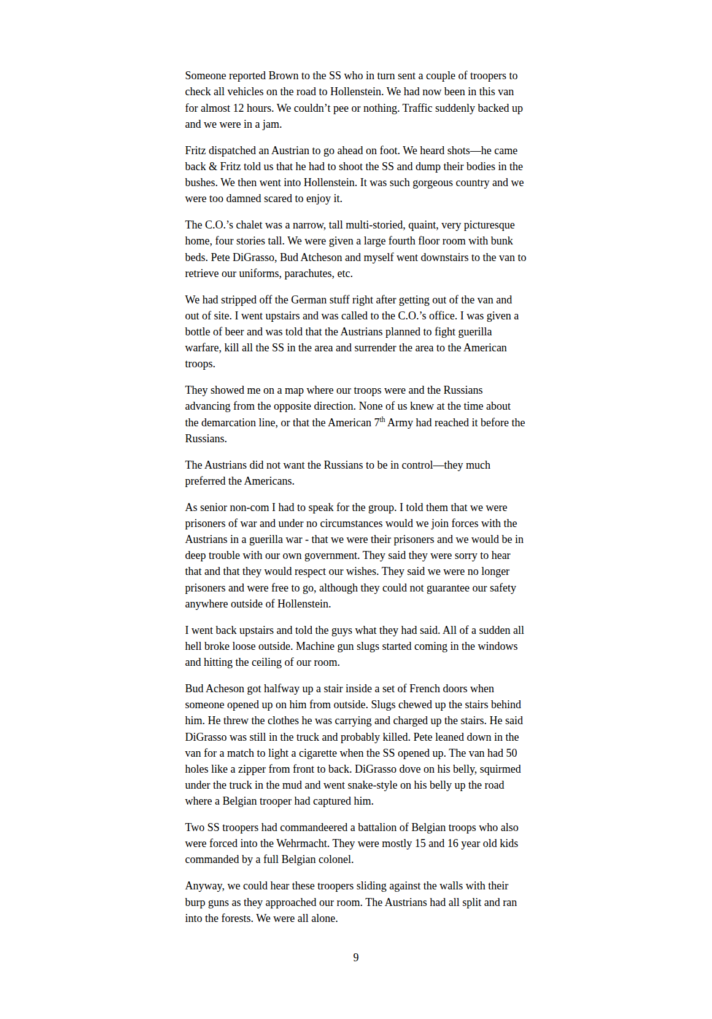Someone reported Brown to the SS who in turn sent a couple of troopers to check all vehicles on the road to Hollenstein. We had now been in this van for almost 12 hours. We couldn’t pee or nothing. Traffic suddenly backed up and we were in a jam.
Fritz dispatched an Austrian to go ahead on foot. We heard shots—he came back & Fritz told us that he had to shoot the SS and dump their bodies in the bushes. We then went into Hollenstein. It was such gorgeous country and we were too damned scared to enjoy it.
The C.O.’s chalet was a narrow, tall multi-storied, quaint, very picturesque home, four stories tall. We were given a large fourth floor room with bunk beds. Pete DiGrasso, Bud Atcheson and myself went downstairs to the van to retrieve our uniforms, parachutes, etc.
We had stripped off the German stuff right after getting out of the van and out of site. I went upstairs and was called to the C.O.’s office. I was given a bottle of beer and was told that the Austrians planned to fight guerilla warfare, kill all the SS in the area and surrender the area to the American troops.
They showed me on a map where our troops were and the Russians advancing from the opposite direction. None of us knew at the time about the demarcation line, or that the American 7th Army had reached it before the Russians.
The Austrians did not want the Russians to be in control—they much preferred the Americans.
As senior non-com I had to speak for the group. I told them that we were prisoners of war and under no circumstances would we join forces with the Austrians in a guerilla war - that we were their prisoners and we would be in deep trouble with our own government. They said they were sorry to hear that and that they would respect our wishes. They said we were no longer prisoners and were free to go, although they could not guarantee our safety anywhere outside of Hollenstein.
I went back upstairs and told the guys what they had said. All of a sudden all hell broke loose outside. Machine gun slugs started coming in the windows and hitting the ceiling of our room.
Bud Acheson got halfway up a stair inside a set of French doors when someone opened up on him from outside. Slugs chewed up the stairs behind him. He threw the clothes he was carrying and charged up the stairs. He said DiGrasso was still in the truck and probably killed. Pete leaned down in the van for a match to light a cigarette when the SS opened up. The van had 50 holes like a zipper from front to back. DiGrasso dove on his belly, squirmed under the truck in the mud and went snake-style on his belly up the road where a Belgian trooper had captured him.
Two SS troopers had commandeered a battalion of Belgian troops who also were forced into the Wehrmacht. They were mostly 15 and 16 year old kids commanded by a full Belgian colonel.
Anyway, we could hear these troopers sliding against the walls with their burp guns as they approached our room. The Austrians had all split and ran into the forests. We were all alone.
9